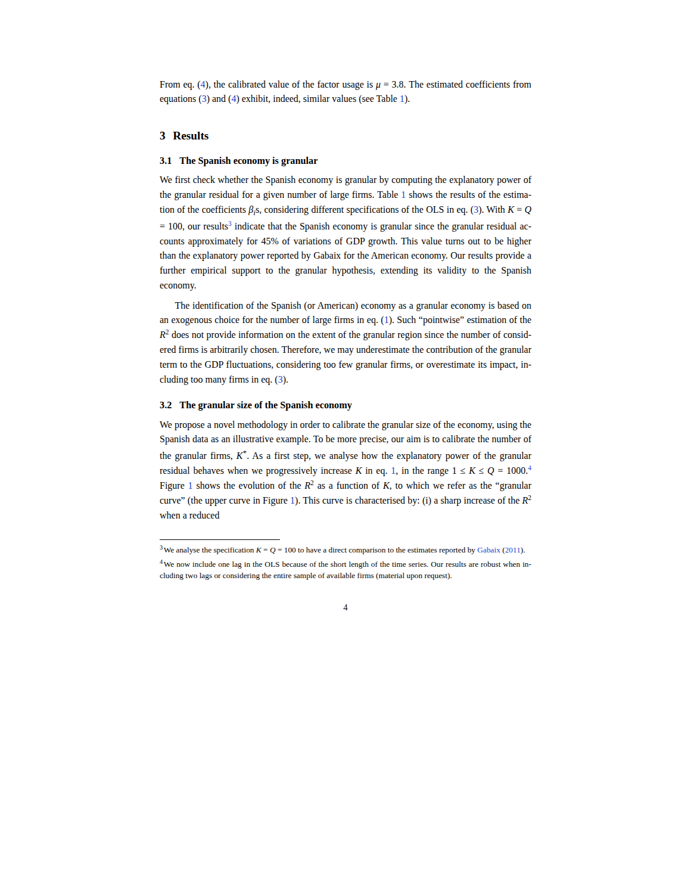From eq. (4), the calibrated value of the factor usage is μ = 3.8. The estimated coefficients from equations (3) and (4) exhibit, indeed, similar values (see Table 1).
3 Results
3.1 The Spanish economy is granular
We first check whether the Spanish economy is granular by computing the explanatory power of the granular residual for a given number of large firms. Table 1 shows the results of the estimation of the coefficients βis, considering different specifications of the OLS in eq. (3). With K = Q = 100, our results3 indicate that the Spanish economy is granular since the granular residual accounts approximately for 45% of variations of GDP growth. This value turns out to be higher than the explanatory power reported by Gabaix for the American economy. Our results provide a further empirical support to the granular hypothesis, extending its validity to the Spanish economy.
The identification of the Spanish (or American) economy as a granular economy is based on an exogenous choice for the number of large firms in eq. (1). Such “pointwise” estimation of the R2 does not provide information on the extent of the granular region since the number of considered firms is arbitrarily chosen. Therefore, we may underestimate the contribution of the granular term to the GDP fluctuations, considering too few granular firms, or overestimate its impact, including too many firms in eq. (3).
3.2 The granular size of the Spanish economy
We propose a novel methodology in order to calibrate the granular size of the economy, using the Spanish data as an illustrative example. To be more precise, our aim is to calibrate the number of the granular firms, K*. As a first step, we analyse how the explanatory power of the granular residual behaves when we progressively increase K in eq. 1, in the range 1 ≤ K ≤ Q = 1000.4 Figure 1 shows the evolution of the R2 as a function of K, to which we refer as the “granular curve” (the upper curve in Figure 1). This curve is characterised by: (i) a sharp increase of the R2 when a reduced
3 We analyse the specification K = Q = 100 to have a direct comparison to the estimates reported by Gabaix (2011).
4 We now include one lag in the OLS because of the short length of the time series. Our results are robust when including two lags or considering the entire sample of available firms (material upon request).
4